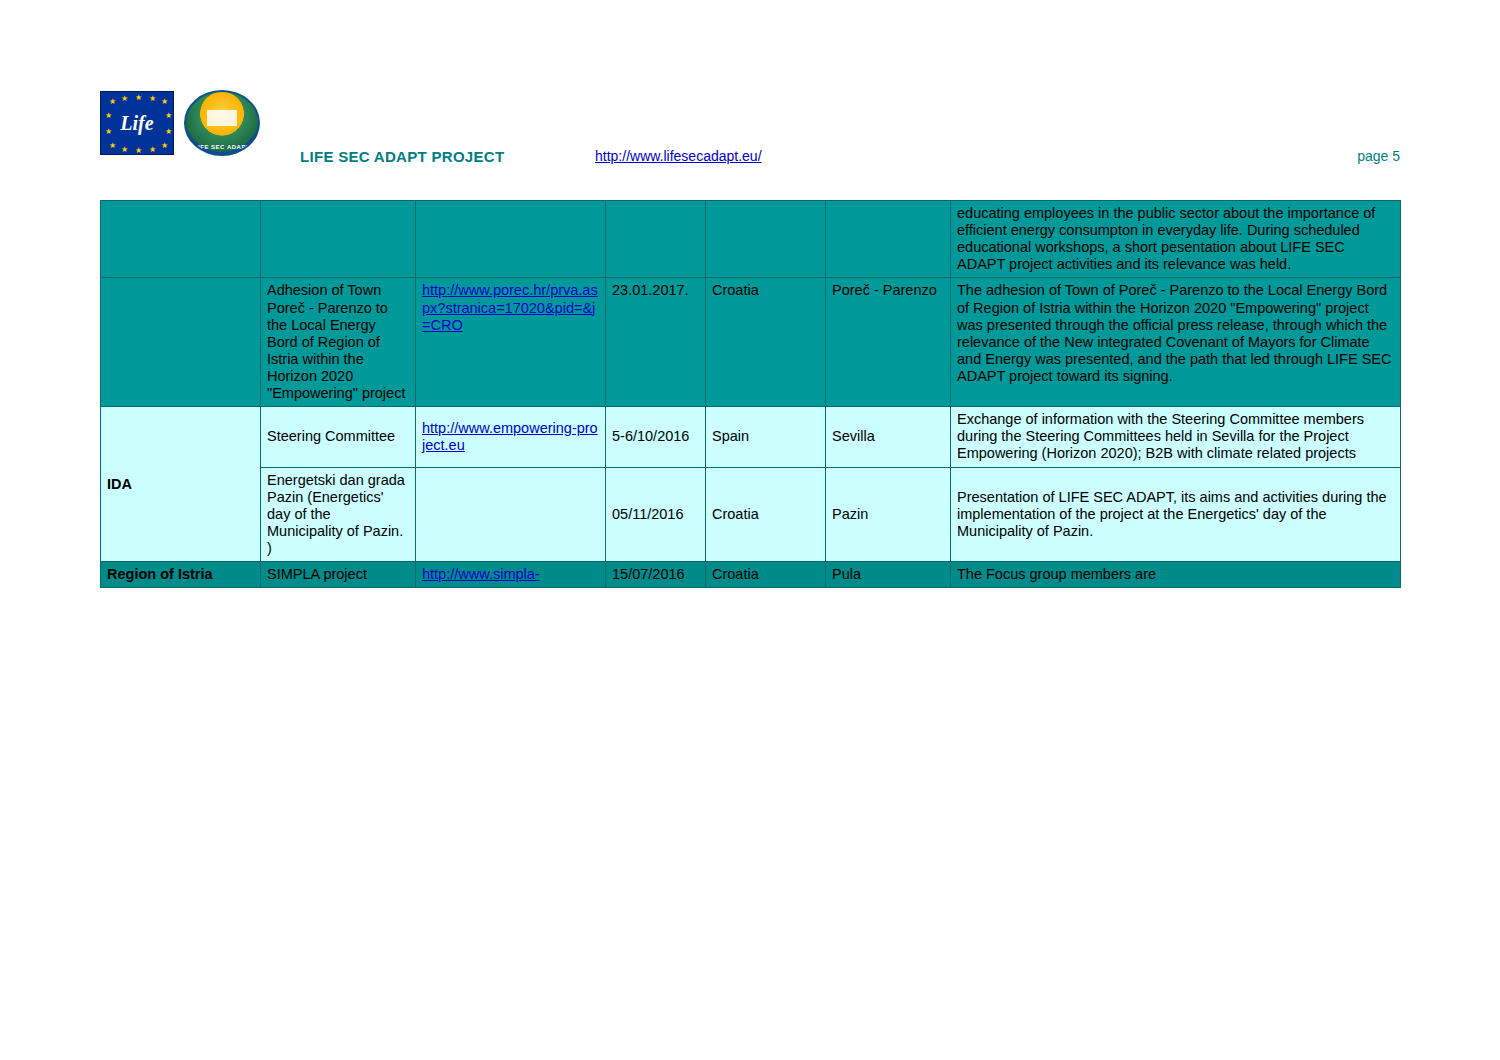★ ★ ★ ★ ★ ★ ★ ★ ★ ★ ★ ★ ★ ★
Life
LIFE SEC ADAPT
LIFE SEC ADAPT PROJECT
http://www.lifesecadapt.eu/
page 5
| | | | | | | educating employees in the public sector about the importance of efficient energy consumpton in everyday life. During scheduled educational workshops, a short pesentation about LIFE SEC ADAPT project activities and its relevance was held. |
| | Adhesion of Town Poreč - Parenzo to the Local Energy Bord of Region of Istria within the Horizon 2020 "Empowering" project | http://www.porec.hr/prva.aspx?stranica=17020&pid=&j=CRO | 23.01.2017. | Croatia | Poreč - Parenzo | The adhesion of Town of Poreč - Parenzo to the Local Energy Bord of Region of Istria within the Horizon 2020 "Empowering" project was presented through the official press release, through which the relevance of the New integrated Covenant of Mayors for Climate and Energy was presented, and the path that led through LIFE SEC ADAPT project toward its signing. |
| IDA | Steering Committee | http://www.empowering-project.eu | 5-6/10/2016 | Spain | Sevilla | Exchange of information with the Steering Committee members during the Steering Committees held in Sevilla for the Project Empowering (Horizon 2020); B2B with climate related projects |
| Energetski dan grada Pazin (Energetics' day of the Municipality of Pazin. ) | | 05/11/2016 | Croatia | Pazin | Presentation of LIFE SEC ADAPT, its aims and activities during the implementation of the project at the Energetics' day of the Municipality of Pazin. |
| Region of Istria | SIMPLA project | http://www.simpla- | 15/07/2016 | Croatia | Pula | The Focus group members are |